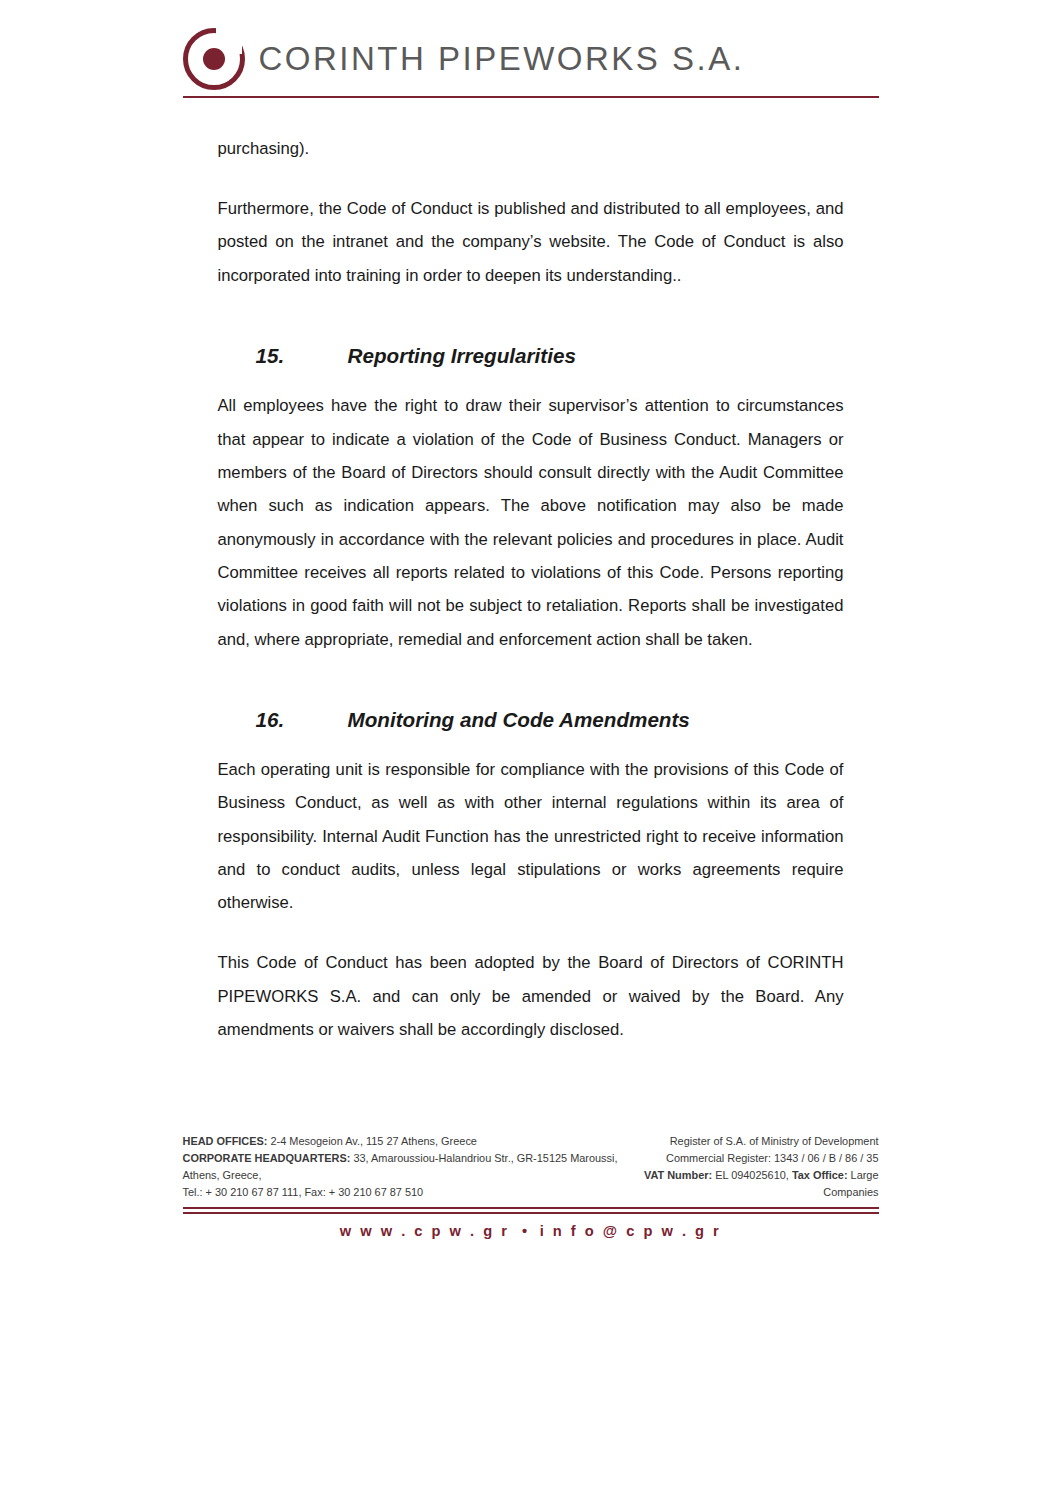CORINTH PIPEWORKS S.A.
purchasing).
Furthermore, the Code of Conduct is published and distributed to all employees, and posted on the intranet and the company’s website. The Code of Conduct is also incorporated into training in order to deepen its understanding..
15. Reporting Irregularities
All employees have the right to draw their supervisor’s attention to circumstances that appear to indicate a violation of the Code of Business Conduct. Managers or members of the Board of Directors should consult directly with the Audit Committee when such as indication appears. The above notification may also be made anonymously in accordance with the relevant policies and procedures in place. Audit Committee receives all reports related to violations of this Code. Persons reporting violations in good faith will not be subject to retaliation. Reports shall be investigated and, where appropriate, remedial and enforcement action shall be taken.
16. Monitoring and Code Amendments
Each operating unit is responsible for compliance with the provisions of this Code of Business Conduct, as well as with other internal regulations within its area of responsibility. Internal Audit Function has the unrestricted right to receive information and to conduct audits, unless legal stipulations or works agreements require otherwise.
This Code of Conduct has been adopted by the Board of Directors of CORINTH PIPEWORKS S.A. and can only be amended or waived by the Board. Any amendments or waivers shall be accordingly disclosed.
HEAD OFFICES: 2-4 Mesogeion Av., 115 27 Athens, Greece
CORPORATE HEADQUARTERS: 33, Amaroussiou-Halandriou Str., GR-15125 Maroussi, Athens, Greece,
Tel.: + 30 210 67 87 111, Fax: + 30 210 67 87 510
Register of S.A. of Ministry of Development
Commercial Register: 1343 / 06 / B / 86 / 35
VAT Number: EL 094025610, Tax Office: Large Companies
w w w . c p w . g r • i n f o @ c p w . g r